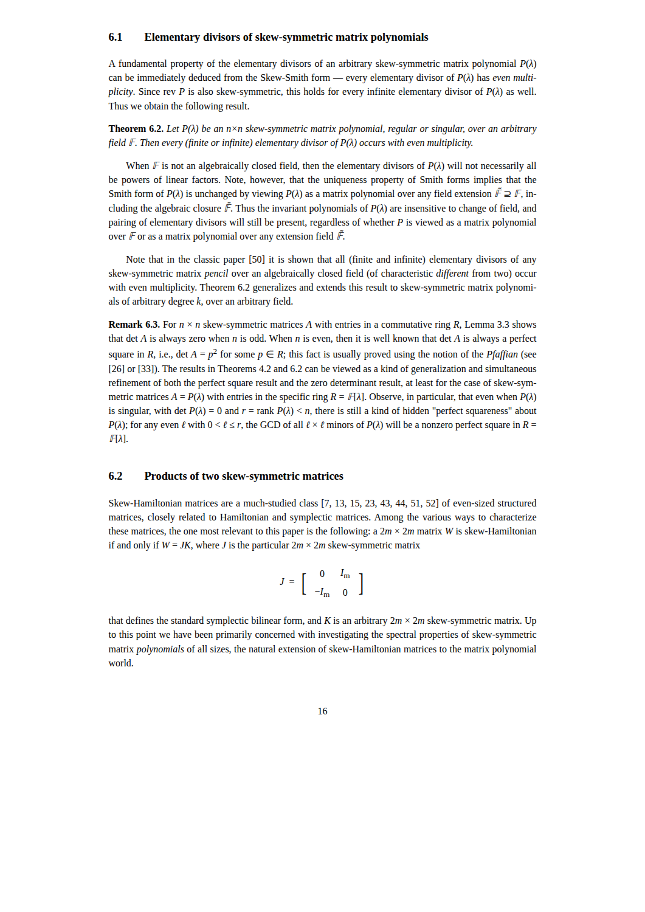6.1 Elementary divisors of skew-symmetric matrix polynomials
A fundamental property of the elementary divisors of an arbitrary skew-symmetric matrix polynomial P(λ) can be immediately deduced from the Skew-Smith form — every elementary divisor of P(λ) has even multiplicity. Since rev P is also skew-symmetric, this holds for every infinite elementary divisor of P(λ) as well. Thus we obtain the following result.
Theorem 6.2. Let P(λ) be an n×n skew-symmetric matrix polynomial, regular or singular, over an arbitrary field 𝔽. Then every (finite or infinite) elementary divisor of P(λ) occurs with even multiplicity.
When 𝔽 is not an algebraically closed field, then the elementary divisors of P(λ) will not necessarily all be powers of linear factors. Note, however, that the uniqueness property of Smith forms implies that the Smith form of P(λ) is unchanged by viewing P(λ) as a matrix polynomial over any field extension 𝔽̃ ⊇ 𝔽, including the algebraic closure 𝔽̄. Thus the invariant polynomials of P(λ) are insensitive to change of field, and pairing of elementary divisors will still be present, regardless of whether P is viewed as a matrix polynomial over 𝔽 or as a matrix polynomial over any extension field 𝔽̃.
Note that in the classic paper [50] it is shown that all (finite and infinite) elementary divisors of any skew-symmetric matrix pencil over an algebraically closed field (of characteristic different from two) occur with even multiplicity. Theorem 6.2 generalizes and extends this result to skew-symmetric matrix polynomials of arbitrary degree k, over an arbitrary field.
Remark 6.3. For n × n skew-symmetric matrices A with entries in a commutative ring R, Lemma 3.3 shows that det A is always zero when n is odd. When n is even, then it is well known that det A is always a perfect square in R, i.e., det A = p2 for some p ∈ R; this fact is usually proved using the notion of the Pfaffian (see [26] or [33]). The results in Theorems 4.2 and 6.2 can be viewed as a kind of generalization and simultaneous refinement of both the perfect square result and the zero determinant result, at least for the case of skew-symmetric matrices A = P(λ) with entries in the specific ring R = 𝔽[λ]. Observe, in particular, that even when P(λ) is singular, with det P(λ) = 0 and r = rank P(λ) < n, there is still a kind of hidden "perfect squareness" about P(λ); for any even ℓ with 0 < ℓ ≤ r, the GCD of all ℓ × ℓ minors of P(λ) will be a nonzero perfect square in R = 𝔽[λ].
6.2 Products of two skew-symmetric matrices
Skew-Hamiltonian matrices are a much-studied class [7, 13, 15, 23, 43, 44, 51, 52] of even-sized structured matrices, closely related to Hamiltonian and symplectic matrices. Among the various ways to characterize these matrices, the one most relevant to this paper is the following: a 2m × 2m matrix W is skew-Hamiltonian if and only if W = JK, where J is the particular 2m × 2m skew-symmetric matrix
J = [
| 0 | I m |
| − I m | 0 |
]
that defines the standard symplectic bilinear form, and K is an arbitrary 2m × 2m skew-symmetric matrix. Up to this point we have been primarily concerned with investigating the spectral properties of skew-symmetric matrix polynomials of all sizes, the natural extension of skew-Hamiltonian matrices to the matrix polynomial world.
16